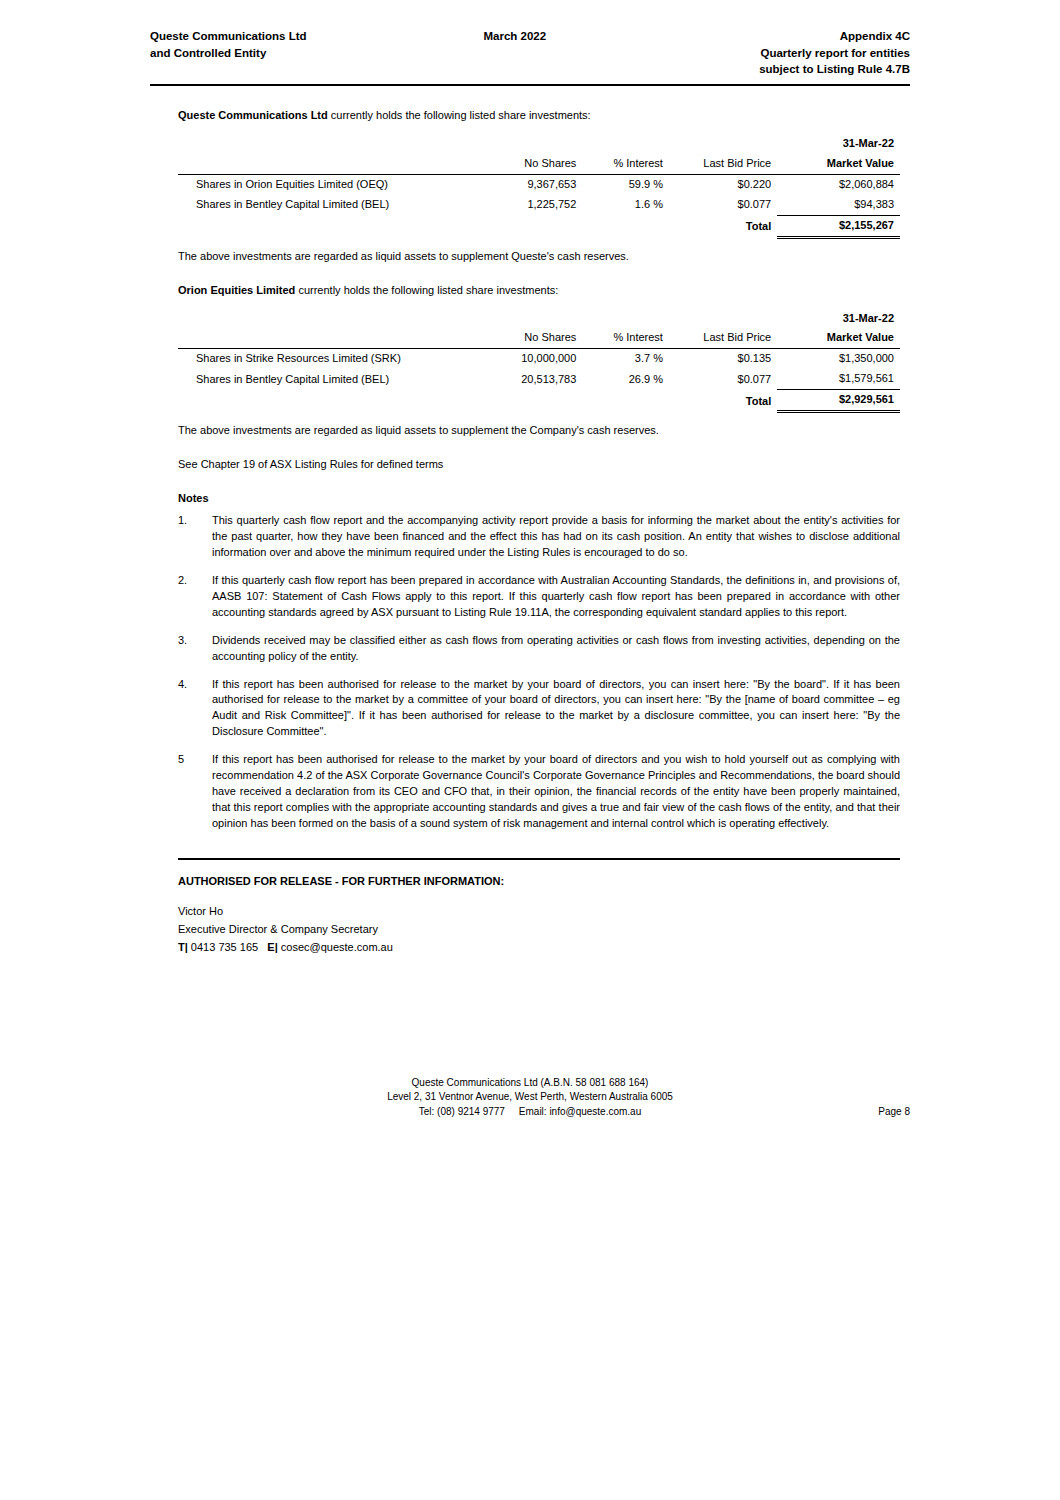Queste Communications Ltd
and Controlled Entity
March 2022
Appendix 4C
Quarterly report for entities
subject to Listing Rule 4.7B
Queste Communications Ltd currently holds the following listed share investments:
| | | | 31-Mar-22 |
| | No Shares | % Interest | Last Bid Price | Market Value |
| Shares in Orion Equities Limited (OEQ) | 9,367,653 | 59.9 % | $0.220 | $2,060,884 |
| Shares in Bentley Capital Limited (BEL) | 1,225,752 | 1.6 % | $0.077 | $94,383 |
| | | | Total | $2,155,267 |
The above investments are regarded as liquid assets to supplement Queste's cash reserves.
Orion Equities Limited currently holds the following listed share investments:
| | | | 31-Mar-22 |
| | No Shares | % Interest | Last Bid Price | Market Value |
| Shares in Strike Resources Limited (SRK) | 10,000,000 | 3.7 % | $0.135 | $1,350,000 |
| Shares in Bentley Capital Limited (BEL) | 20,513,783 | 26.9 % | $0.077 | $1,579,561 |
| | | | Total | $2,929,561 |
The above investments are regarded as liquid assets to supplement the Company's cash reserves.
See Chapter 19 of ASX Listing Rules for defined terms
Notes
1. This quarterly cash flow report and the accompanying activity report provide a basis for informing the market about the entity's activities for the past quarter, how they have been financed and the effect this has had on its cash position. An entity that wishes to disclose additional information over and above the minimum required under the Listing Rules is encouraged to do so.
2. If this quarterly cash flow report has been prepared in accordance with Australian Accounting Standards, the definitions in, and provisions of, AASB 107: Statement of Cash Flows apply to this report. If this quarterly cash flow report has been prepared in accordance with other accounting standards agreed by ASX pursuant to Listing Rule 19.11A, the corresponding equivalent standard applies to this report.
3. Dividends received may be classified either as cash flows from operating activities or cash flows from investing activities, depending on the accounting policy of the entity.
4. If this report has been authorised for release to the market by your board of directors, you can insert here: "By the board". If it has been authorised for release to the market by a committee of your board of directors, you can insert here: "By the [name of board committee – eg Audit and Risk Committee]". If it has been authorised for release to the market by a disclosure committee, you can insert here: "By the Disclosure Committee".
5 If this report has been authorised for release to the market by your board of directors and you wish to hold yourself out as complying with recommendation 4.2 of the ASX Corporate Governance Council's Corporate Governance Principles and Recommendations, the board should have received a declaration from its CEO and CFO that, in their opinion, the financial records of the entity have been properly maintained, that this report complies with the appropriate accounting standards and gives a true and fair view of the cash flows of the entity, and that their opinion has been formed on the basis of a sound system of risk management and internal control which is operating effectively.
AUTHORISED FOR RELEASE - FOR FURTHER INFORMATION:
Victor Ho
Executive Director & Company Secretary
T| 0413 735 165 E| cosec@queste.com.au
Queste Communications Ltd (A.B.N. 58 081 688 164)
Level 2, 31 Ventnor Avenue, West Perth, Western Australia 6005
Tel: (08) 9214 9777 Email: info@queste.com.au Page 8